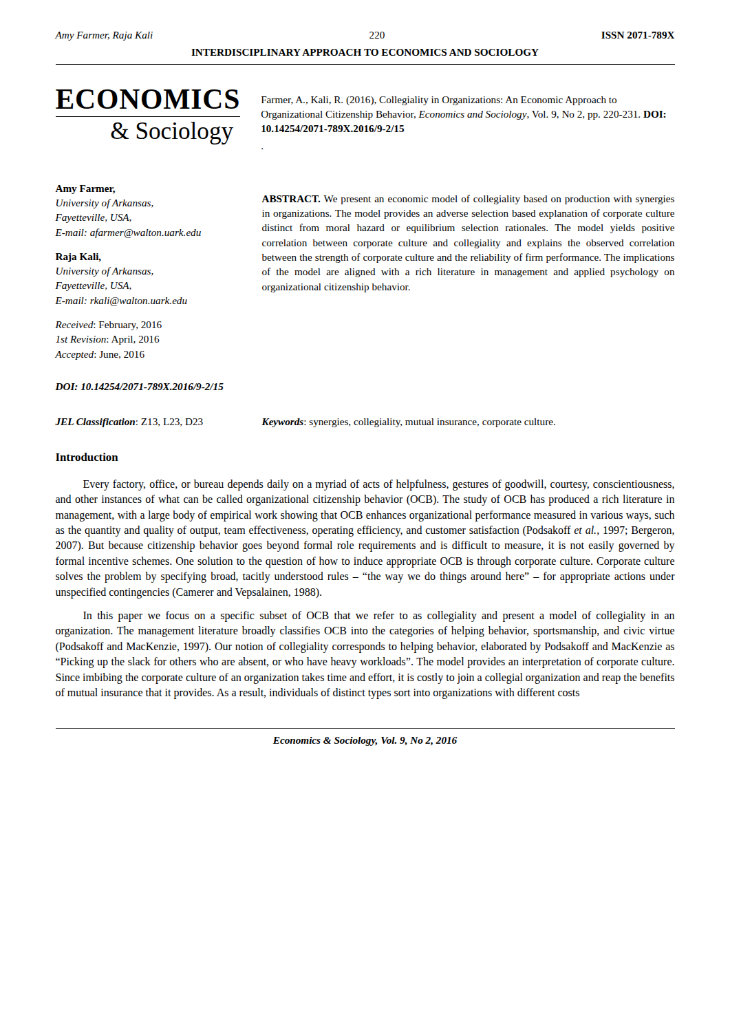Amy Farmer, Raja Kali
220
ISSN 2071-789X
INTERDISCIPLINARY APPROACH TO ECONOMICS AND SOCIOLOGY
ECONOMICS
& Sociology
Farmer, A., Kali, R. (2016), Collegiality in Organizations: An Economic Approach to Organizational Citizenship Behavior, Economics and Sociology, Vol. 9, No 2, pp. 220-231. DOI: 10.14254/2071-789X.2016/9-2/15 .
Amy Farmer,
University of Arkansas,
Fayetteville, USA,
E-mail: afarmer@walton.uark.edu
Raja Kali,
University of Arkansas,
Fayetteville, USA,
E-mail: rkali@walton.uark.edu
Received: February, 2016
1st Revision: April, 2016
Accepted: June, 2016
DOI: 10.14254/2071-789X.2016/9-2/15
ABSTRACT. We present an economic model of collegiality based on production with synergies in organizations. The model provides an adverse selection based explanation of corporate culture distinct from moral hazard or equilibrium selection rationales. The model yields positive correlation between corporate culture and collegiality and explains the observed correlation between the strength of corporate culture and the reliability of firm performance. The implications of the model are aligned with a rich literature in management and applied psychology on organizational citizenship behavior.
JEL Classification: Z13, L23, D23
Keywords: synergies, collegiality, mutual insurance, corporate culture.
Introduction
Every factory, office, or bureau depends daily on a myriad of acts of helpfulness, gestures of goodwill, courtesy, conscientiousness, and other instances of what can be called organizational citizenship behavior (OCB). The study of OCB has produced a rich literature in management, with a large body of empirical work showing that OCB enhances organizational performance measured in various ways, such as the quantity and quality of output, team effectiveness, operating efficiency, and customer satisfaction (Podsakoff et al., 1997; Bergeron, 2007). But because citizenship behavior goes beyond formal role requirements and is difficult to measure, it is not easily governed by formal incentive schemes. One solution to the question of how to induce appropriate OCB is through corporate culture. Corporate culture solves the problem by specifying broad, tacitly understood rules – “the way we do things around here” – for appropriate actions under unspecified contingencies (Camerer and Vepsalainen, 1988).
In this paper we focus on a specific subset of OCB that we refer to as collegiality and present a model of collegiality in an organization. The management literature broadly classifies OCB into the categories of helping behavior, sportsmanship, and civic virtue (Podsakoff and MacKenzie, 1997). Our notion of collegiality corresponds to helping behavior, elaborated by Podsakoff and MacKenzie as “Picking up the slack for others who are absent, or who have heavy workloads”. The model provides an interpretation of corporate culture. Since imbibing the corporate culture of an organization takes time and effort, it is costly to join a collegial organization and reap the benefits of mutual insurance that it provides. As a result, individuals of distinct types sort into organizations with different costs
Economics & Sociology, Vol. 9, No 2, 2016